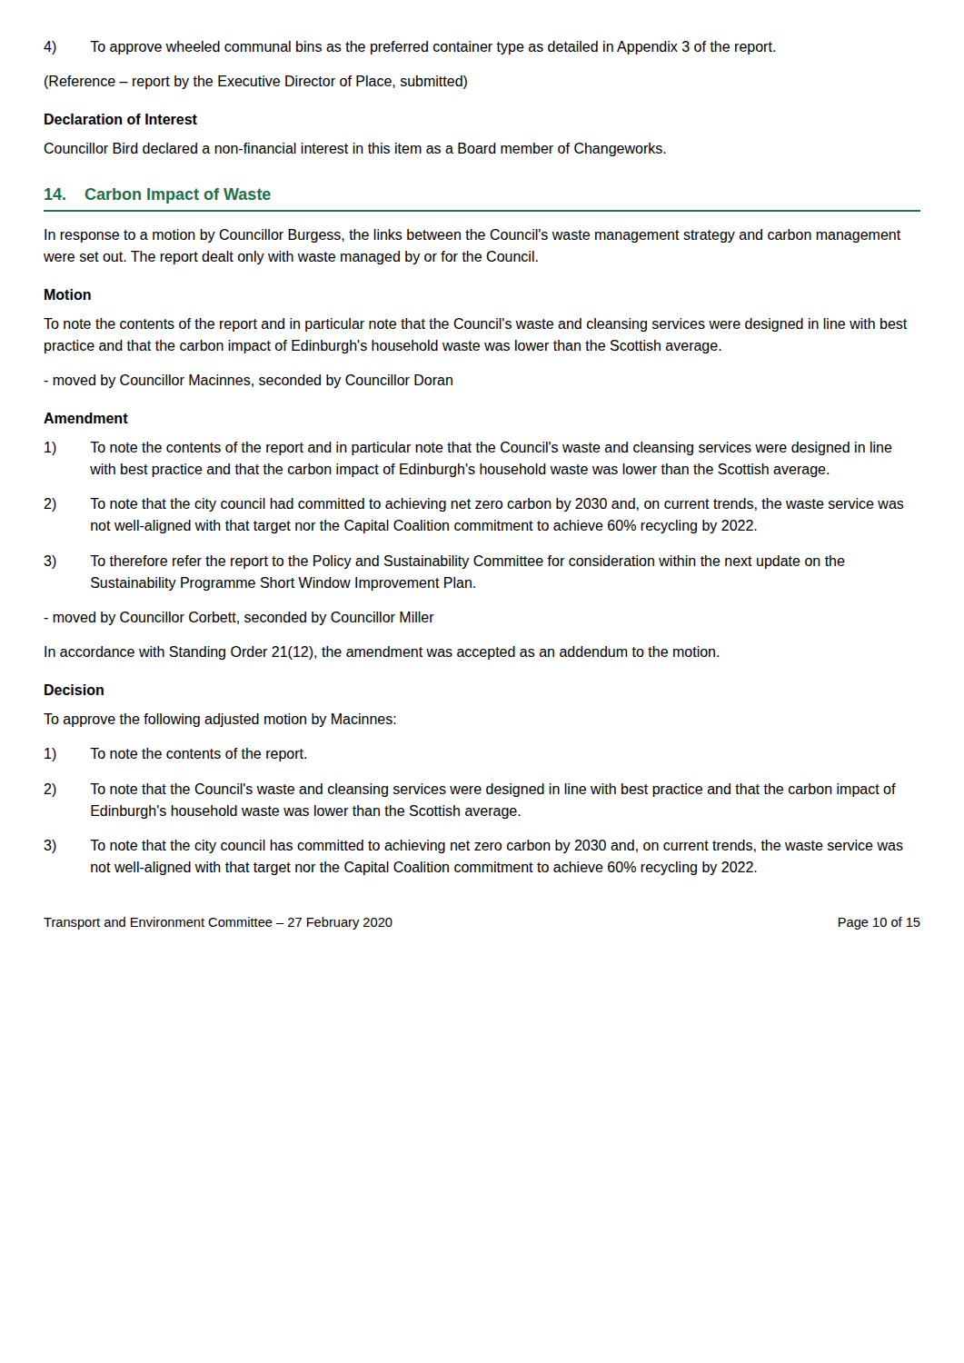4) To approve wheeled communal bins as the preferred container type as detailed in Appendix 3 of the report.
(Reference – report by the Executive Director of Place, submitted)
Declaration of Interest
Councillor Bird declared a non-financial interest in this item as a Board member of Changeworks.
14. Carbon Impact of Waste
In response to a motion by Councillor Burgess, the links between the Council's waste management strategy and carbon management were set out. The report dealt only with waste managed by or for the Council.
Motion
To note the contents of the report and in particular note that the Council's waste and cleansing services were designed in line with best practice and that the carbon impact of Edinburgh's household waste was lower than the Scottish average.
- moved by Councillor Macinnes, seconded by Councillor Doran
Amendment
1) To note the contents of the report and in particular note that the Council's waste and cleansing services were designed in line with best practice and that the carbon impact of Edinburgh's household waste was lower than the Scottish average.
2) To note that the city council had committed to achieving net zero carbon by 2030 and, on current trends, the waste service was not well-aligned with that target nor the Capital Coalition commitment to achieve 60% recycling by 2022.
3) To therefore refer the report to the Policy and Sustainability Committee for consideration within the next update on the Sustainability Programme Short Window Improvement Plan.
- moved by Councillor Corbett, seconded by Councillor Miller
In accordance with Standing Order 21(12), the amendment was accepted as an addendum to the motion.
Decision
To approve the following adjusted motion by Macinnes:
1) To note the contents of the report.
2) To note that the Council's waste and cleansing services were designed in line with best practice and that the carbon impact of Edinburgh's household waste was lower than the Scottish average.
3) To note that the city council has committed to achieving net zero carbon by 2030 and, on current trends, the waste service was not well-aligned with that target nor the Capital Coalition commitment to achieve 60% recycling by 2022.
Transport and Environment Committee – 27 February 2020 Page 10 of 15